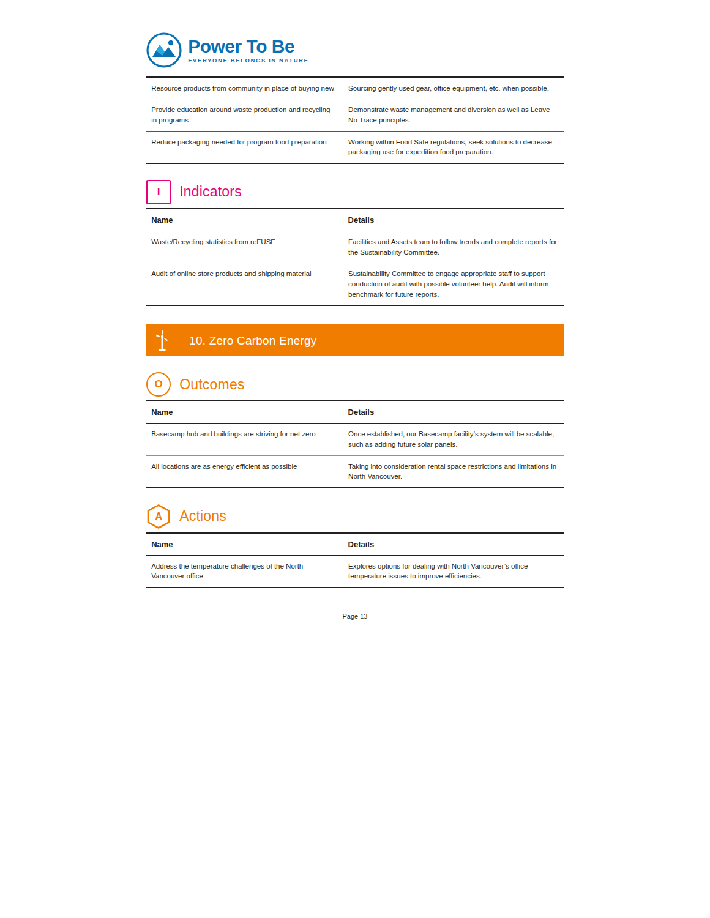Power To Be
EVERYONE BELONGS IN NATURE
| Resource products from community in place of buying new | Sourcing gently used gear, office equipment, etc. when possible. |
| Provide education around waste production and recycling in programs | Demonstrate waste management and diversion as well as Leave No Trace principles. |
| Reduce packaging needed for program food preparation | Working within Food Safe regulations, seek solutions to decrease packaging use for expedition food preparation. |
I
Indicators
| Name | Details |
| --- | --- |
| Waste/Recycling statistics from reFUSE | Facilities and Assets team to follow trends and complete reports for the Sustainability Committee. |
| Audit of online store products and shipping material | Sustainability Committee to engage appropriate staff to support conduction of audit with possible volunteer help. Audit will inform benchmark for future reports. |
10. Zero Carbon Energy
O
Outcomes
| Name | Details |
| --- | --- |
| Basecamp hub and buildings are striving for net zero | Once established, our Basecamp facility’s system will be scalable, such as adding future solar panels. |
| All locations are as energy efficient as possible | Taking into consideration rental space restrictions and limitations in North Vancouver. |
A
Actions
| Name | Details |
| --- | --- |
| Address the temperature challenges of the North Vancouver office | Explores options for dealing with North Vancouver’s office temperature issues to improve efficiencies. |
Page 13